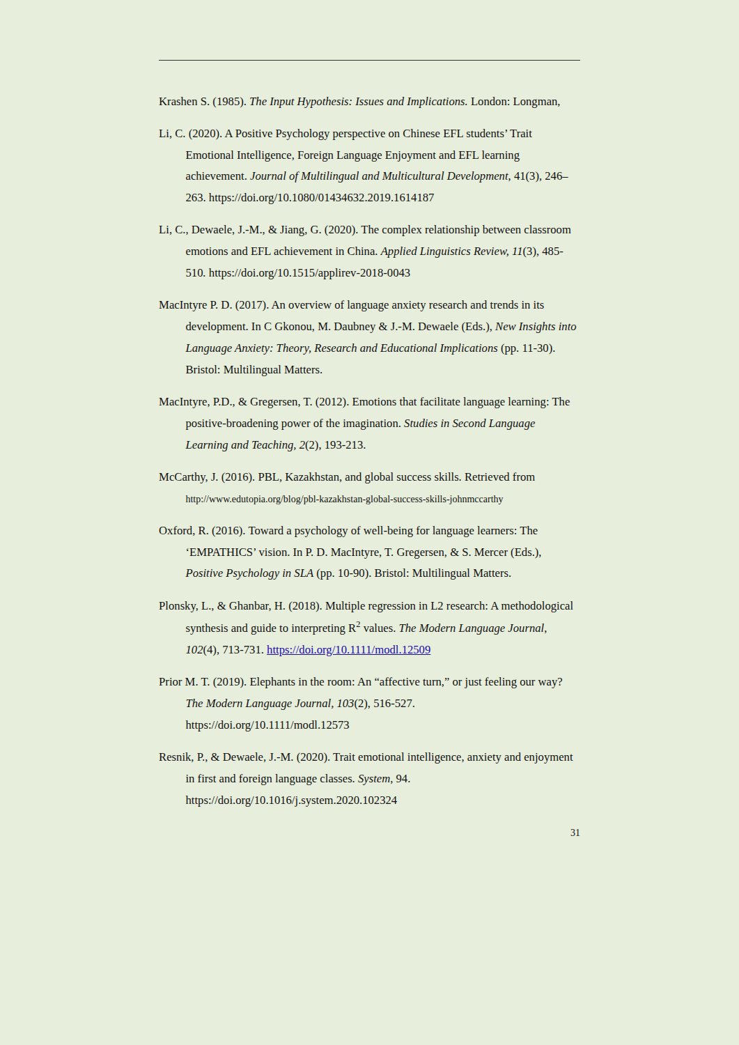Krashen S. (1985). The Input Hypothesis: Issues and Implications. London: Longman,
Li, C. (2020). A Positive Psychology perspective on Chinese EFL students’ Trait Emotional Intelligence, Foreign Language Enjoyment and EFL learning achievement. Journal of Multilingual and Multicultural Development, 41(3), 246–263. https://doi.org/10.1080/01434632.2019.1614187
Li, C., Dewaele, J.-M., & Jiang, G. (2020). The complex relationship between classroom emotions and EFL achievement in China. Applied Linguistics Review, 11(3), 485-510. https://doi.org/10.1515/applirev-2018-0043
MacIntyre P. D. (2017). An overview of language anxiety research and trends in its development. In C Gkonou, M. Daubney & J.-M. Dewaele (Eds.), New Insights into Language Anxiety: Theory, Research and Educational Implications (pp. 11-30). Bristol: Multilingual Matters.
MacIntyre, P.D., & Gregersen, T. (2012). Emotions that facilitate language learning: The positive-broadening power of the imagination. Studies in Second Language Learning and Teaching, 2(2), 193-213.
McCarthy, J. (2016). PBL, Kazakhstan, and global success skills. Retrieved from http://www.edutopia.org/blog/pbl-kazakhstan-global-success-skills-johnmccarthy
Oxford, R. (2016). Toward a psychology of well-being for language learners: The ‘EMPATHICS’ vision. In P. D. MacIntyre, T. Gregersen, & S. Mercer (Eds.), Positive Psychology in SLA (pp. 10-90). Bristol: Multilingual Matters.
Plonsky, L., & Ghanbar, H. (2018). Multiple regression in L2 research: A methodological synthesis and guide to interpreting R2 values. The Modern Language Journal, 102(4), 713-731. https://doi.org/10.1111/modl.12509
Prior M. T. (2019). Elephants in the room: An “affective turn,” or just feeling our way? The Modern Language Journal, 103(2), 516-527. https://doi.org/10.1111/modl.12573
Resnik, P., & Dewaele, J.-M. (2020). Trait emotional intelligence, anxiety and enjoyment in first and foreign language classes. System, 94. https://doi.org/10.1016/j.system.2020.102324
31